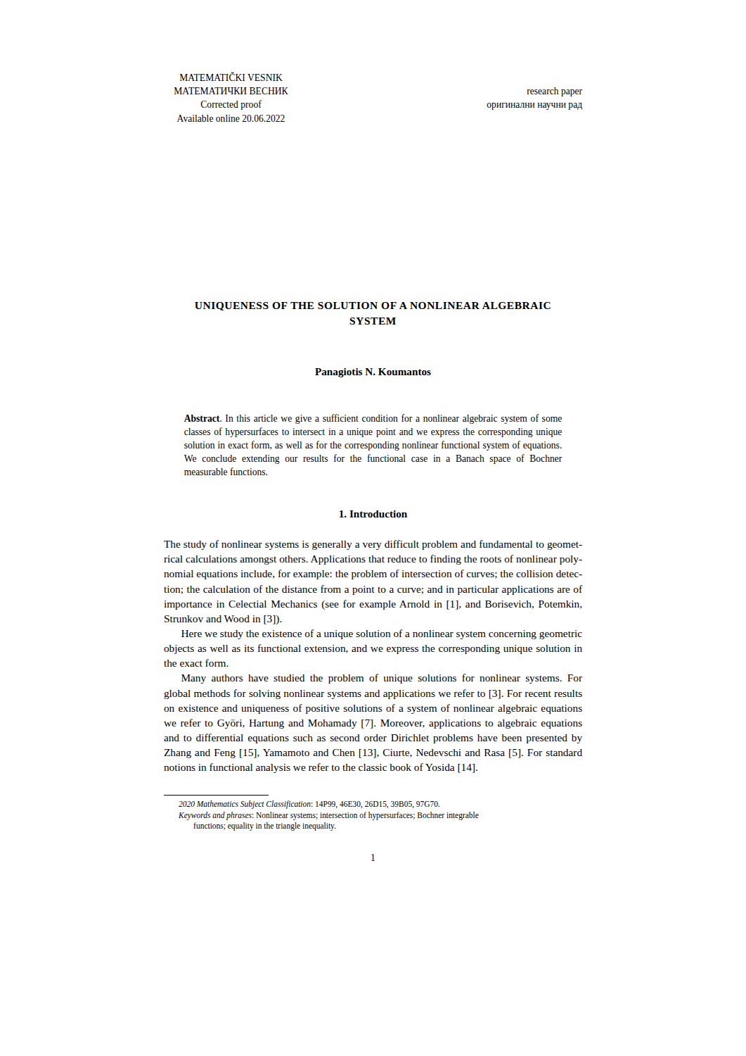MATEMATIČKI VESNIK
МАТЕМАТИЧКИ ВЕСНИК
Corrected proof
Available online 20.06.2022
research paper
оригинални научни рад
Uniqueness of the solution of a nonlinear algebraic
system
Panagiotis N. Koumantos
Abstract. In this article we give a sufficient condition for a nonlinear algebraic system of some classes of hypersurfaces to intersect in a unique point and we express the corresponding unique solution in exact form, as well as for the corresponding nonlinear functional system of equations. We conclude extending our results for the functional case in a Banach space of Bochner measurable functions.
1. Introduction
The study of nonlinear systems is generally a very difficult problem and fundamental to geometrical calculations amongst others. Applications that reduce to finding the roots of nonlinear polynomial equations include, for example: the problem of inter­section of curves; the collision detection; the calculation of the distance from a point to a curve; and in particular applications are of importance in Celectial Mechanics (see for example Arnold in [1], and Borisevich, Potemkin, Strunkov and Wood in [3]).
Here we study the existence of a unique solution of a nonlinear system concerning geometric objects as well as its functional extension, and we express the corresponding unique solution in the exact form.
Many authors have studied the problem of unique solutions for nonlinear systems. For global methods for solving nonlinear systems and applications we refer to [3]. For recent results on existence and uniqueness of positive solutions of a system of nonlinear algebraic equations we refer to Györi, Hartung and Mohamady [7]. More­over, applications to algebraic equations and to differential equations such as second order Dirichlet problems have been presented by Zhang and Feng [15], Yamamoto and Chen [13], Ciurte, Nedevschi and Rasa [5]. For standard notions in functional analysis we refer to the classic book of Yosida [14].
2020 Mathematics Subject Classification: 14P99, 46E30, 26D15, 39B05, 97G70.
Keywords and phrases: Nonlinear systems; intersection of hypersurfaces; Bochner integrable
functions; equality in the triangle inequality.
1